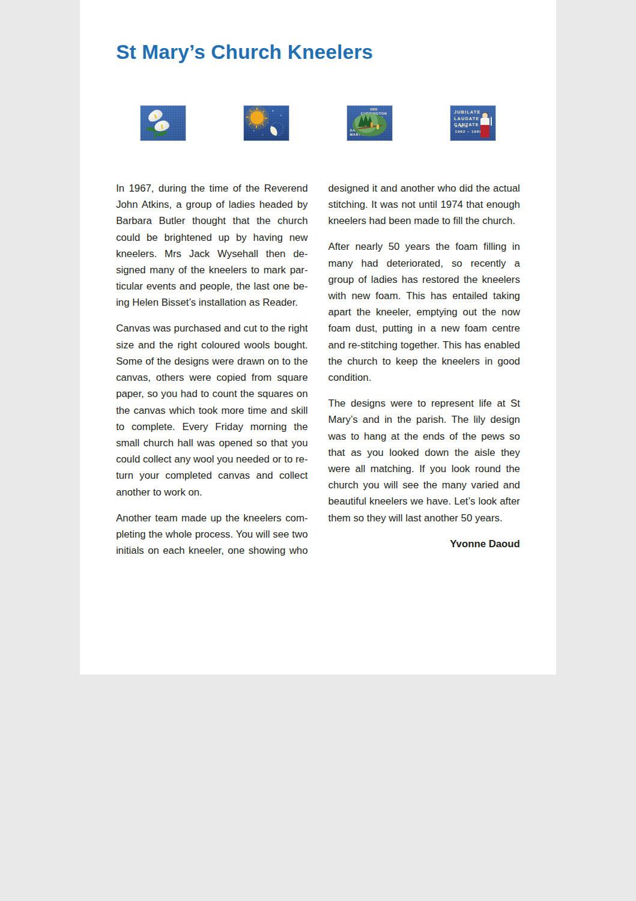St Mary’s Church Kneelers
3rd
Cuddington
Brownie
Pack Saint
Mary’s
Jubilate
Laudate
Cantate A.M.B
1962 – 1969
In 1967, during the time of the Reverend John Atkins, a group of ladies headed by Barbara Butler thought that the church could be brightened up by having new kneelers. Mrs Jack Wysehall then designed many of the kneelers to mark particular events and people, the last one being Helen Bisset’s installation as Reader.
Canvas was purchased and cut to the right size and the right coloured wools bought. Some of the designs were drawn on to the canvas, others were copied from square paper, so you had to count the squares on the canvas which took more time and skill to complete. Every Friday morning the small church hall was opened so that you could collect any wool you needed or to return your completed canvas and collect another to work on.
Another team made up the kneelers completing the whole process. You will see two initials on each kneeler, one showing who designed it and another who did the actual stitching. It was not until 1974 that enough kneelers had been made to fill the church.
After nearly 50 years the foam filling in many had deteriorated, so recently a group of ladies has restored the kneelers with new foam. This has entailed taking apart the kneeler, emptying out the now foam dust, putting in a new foam centre and re-stitching together. This has enabled the church to keep the kneelers in good condition.
The designs were to represent life at St Mary’s and in the parish. The lily design was to hang at the ends of the pews so that as you looked down the aisle they were all matching. If you look round the church you will see the many varied and beautiful kneelers we have. Let’s look after them so they will last another 50 years.
Yvonne Daoud